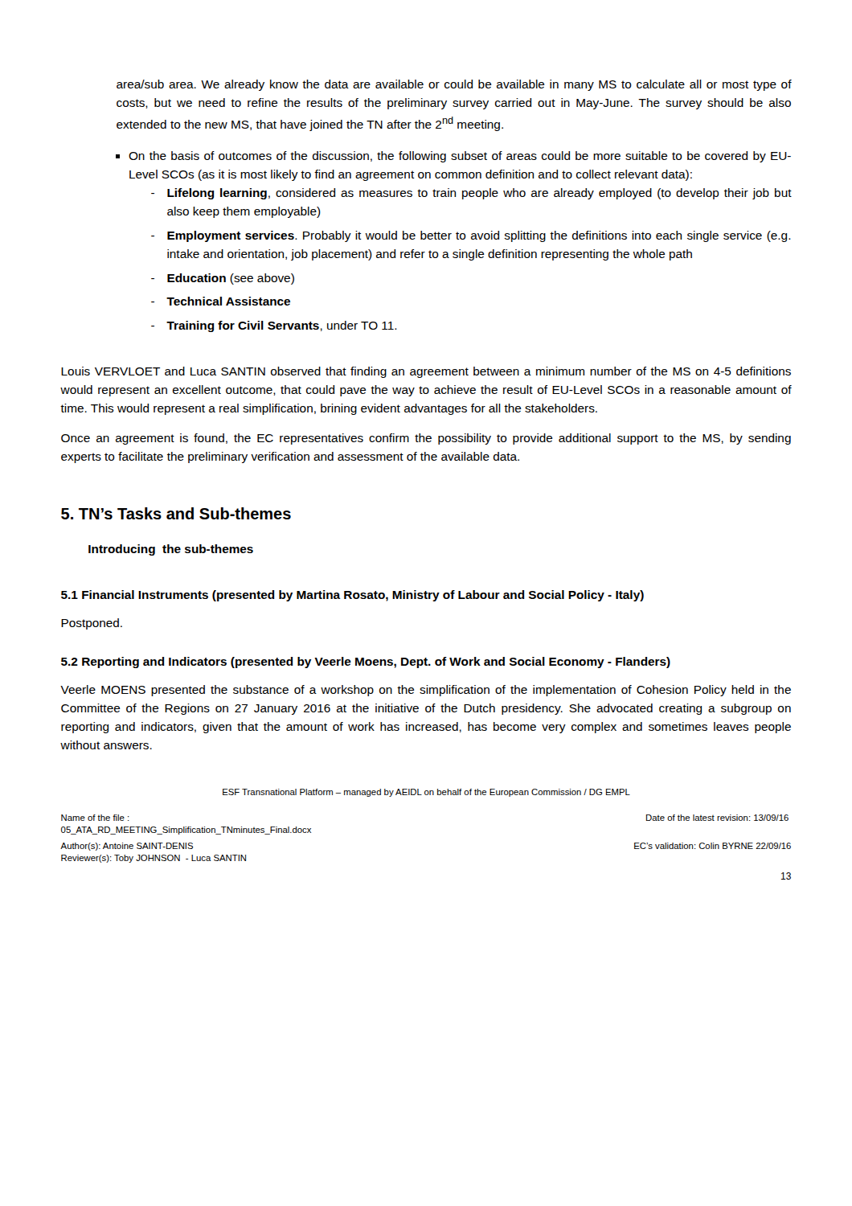area/sub area. We already know the data are available or could be available in many MS to calculate all or most type of costs, but we need to refine the results of the preliminary survey carried out in May-June. The survey should be also extended to the new MS, that have joined the TN after the 2nd meeting.
On the basis of outcomes of the discussion, the following subset of areas could be more suitable to be covered by EU-Level SCOs (as it is most likely to find an agreement on common definition and to collect relevant data):
Lifelong learning, considered as measures to train people who are already employed (to develop their job but also keep them employable)
Employment services. Probably it would be better to avoid splitting the definitions into each single service (e.g. intake and orientation, job placement) and refer to a single definition representing the whole path
Education (see above)
Technical Assistance
Training for Civil Servants, under TO 11.
Louis VERVLOET and Luca SANTIN observed that finding an agreement between a minimum number of the MS on 4-5 definitions would represent an excellent outcome, that could pave the way to achieve the result of EU-Level SCOs in a reasonable amount of time. This would represent a real simplification, brining evident advantages for all the stakeholders.
Once an agreement is found, the EC representatives confirm the possibility to provide additional support to the MS, by sending experts to facilitate the preliminary verification and assessment of the available data.
5. TN’s Tasks and Sub-themes
Introducing the sub-themes
5.1 Financial Instruments (presented by Martina Rosato, Ministry of Labour and Social Policy - Italy)
Postponed.
5.2 Reporting and Indicators (presented by Veerle Moens, Dept. of Work and Social Economy - Flanders)
Veerle MOENS presented the substance of a workshop on the simplification of the implementation of Cohesion Policy held in the Committee of the Regions on 27 January 2016 at the initiative of the Dutch presidency. She advocated creating a subgroup on reporting and indicators, given that the amount of work has increased, has become very complex and sometimes leaves people without answers.
ESF Transnational Platform – managed by AEIDL on behalf of the European Commission / DG EMPL
Name of the file :
Date of the latest revision: 13/09/16
05_ATA_RD_MEETING_Simplification_TNminutes_Final.docx
Author(s): Antoine SAINT-DENIS
Reviewer(s): Toby JOHNSON - Luca SANTIN
EC’s validation: Colin BYRNE 22/09/16
13